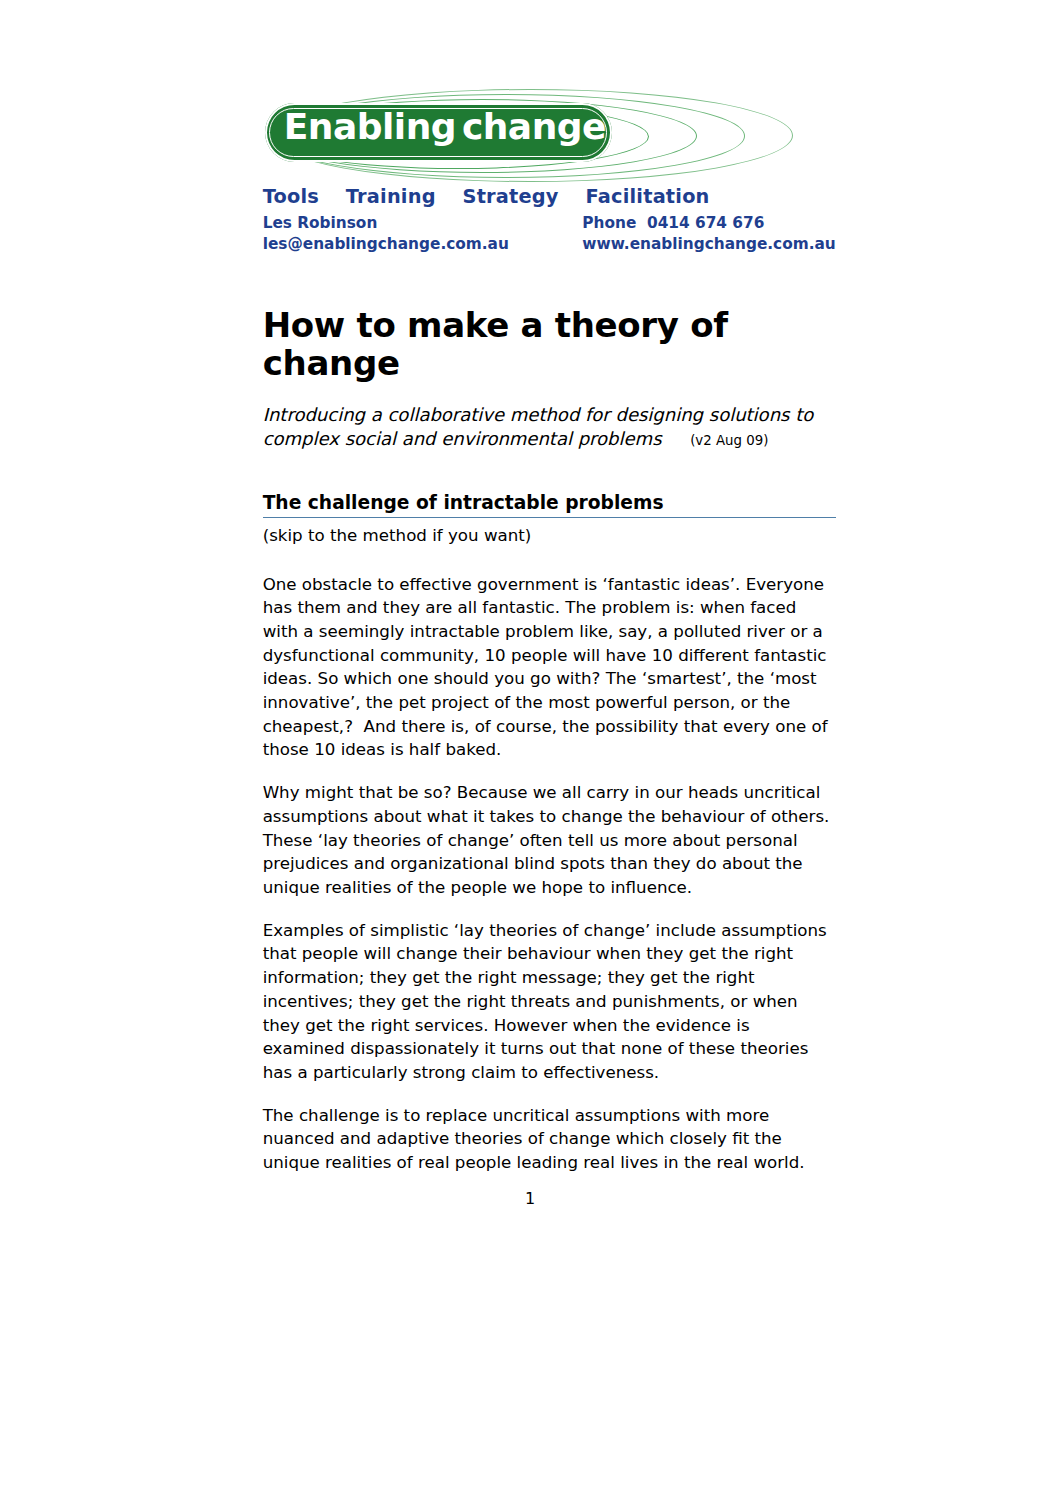Enablingchange
Tools Training Strategy Facilitation
| Les Robinson | Phone 0414 674 676 |
| les@enablingchange.com.au | www.enablingchange.com.au |
How to make a theory of change
Introducing a collaborative method for designing solutions to complex social and environmental problems (v2 Aug 09)
The challenge of intractable problems
(skip to the method if you want)
One obstacle to effective government is ‘fantastic ideas’. Everyone has them and they are all fantastic. The problem is: when faced with a seemingly intractable problem like, say, a polluted river or a dysfunctional community, 10 people will have 10 different fantastic ideas. So which one should you go with? The ‘smartest’, the ‘most innovative’, the pet project of the most powerful person, or the cheapest,? And there is, of course, the possibility that every one of those 10 ideas is half baked.
Why might that be so? Because we all carry in our heads uncritical assumptions about what it takes to change the behaviour of others. These ‘lay theories of change’ often tell us more about personal prejudices and organizational blind spots than they do about the unique realities of the people we hope to influence.
Examples of simplistic ‘lay theories of change’ include assumptions that people will change their behaviour when they get the right information; they get the right message; they get the right incentives; they get the right threats and punishments, or when they get the right services. However when the evidence is examined dispassionately it turns out that none of these theories has a particularly strong claim to effectiveness.
The challenge is to replace uncritical assumptions with more nuanced and adaptive theories of change which closely fit the unique realities of real people leading real lives in the real world.
1